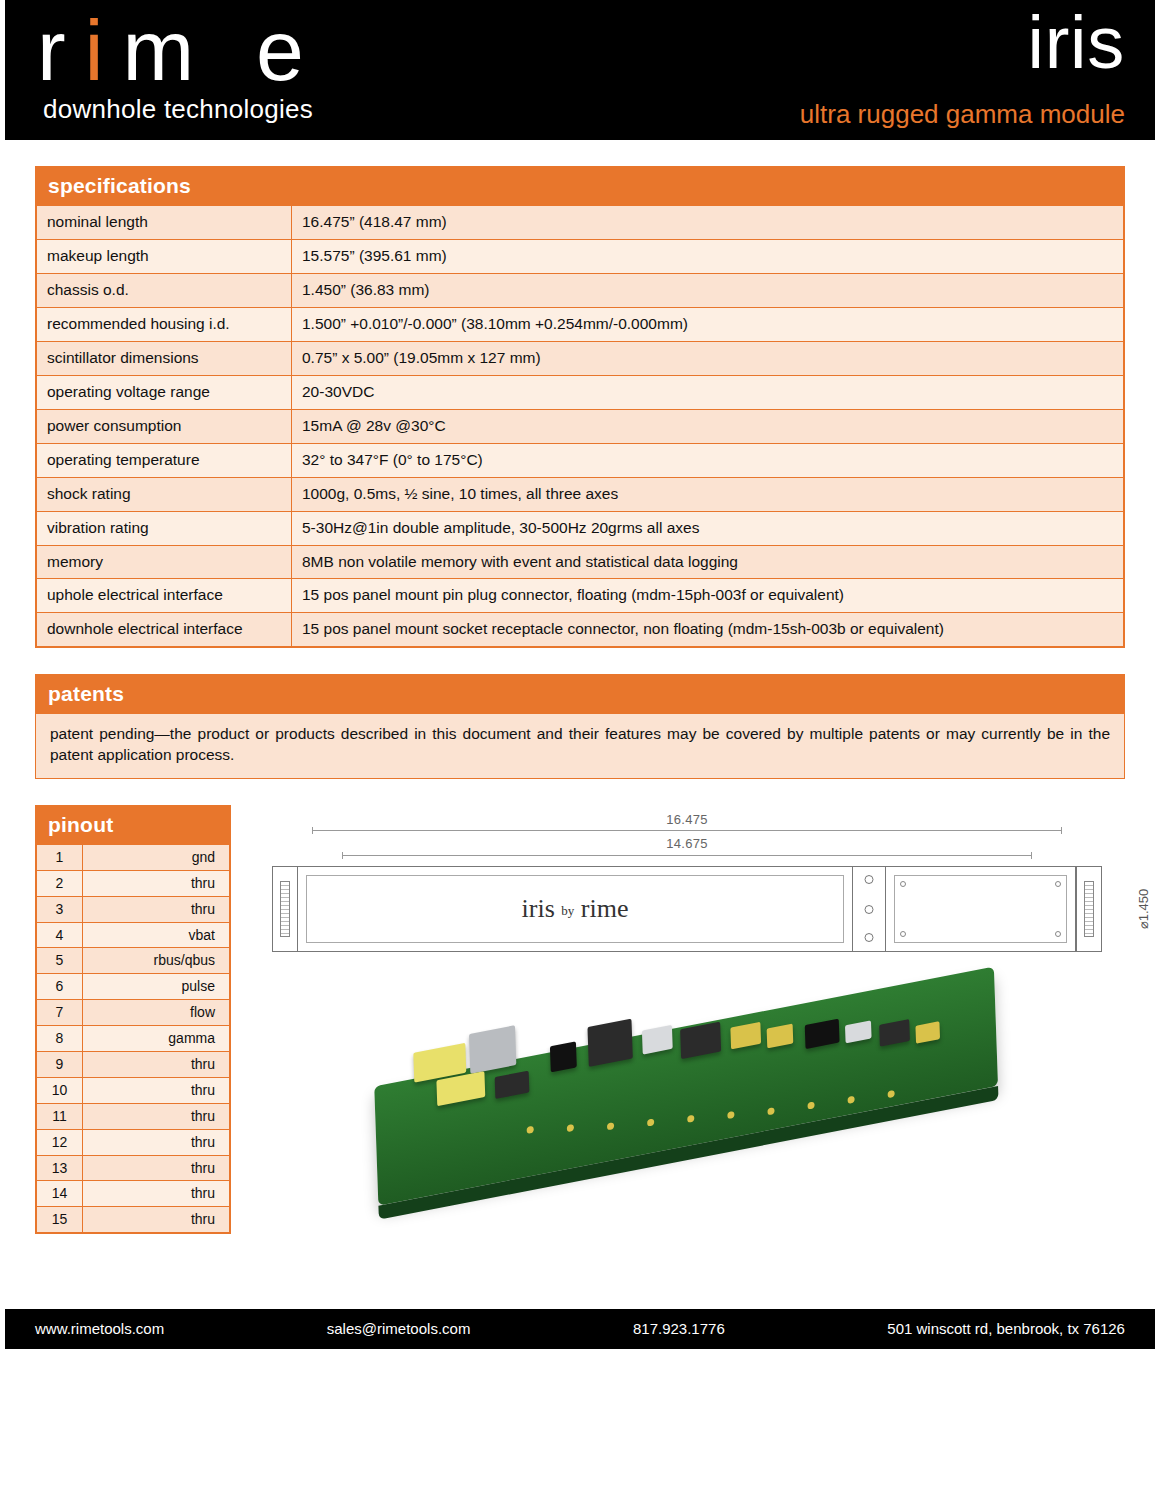rim e
downhole technologies
iris
ultra rugged gamma module
specifications
| nominal length | 16.475” (418.47 mm) |
| makeup length | 15.575” (395.61 mm) |
| chassis o.d. | 1.450” (36.83 mm) |
| recommended housing i.d. | 1.500” +0.010”/-0.000” (38.10mm +0.254mm/-0.000mm) |
| scintillator dimensions | 0.75” x 5.00” (19.05mm x 127 mm) |
| operating voltage range | 20-30VDC |
| power consumption | 15mA @ 28v @30°C |
| operating temperature | 32° to 347°F (0° to 175°C) |
| shock rating | 1000g, 0.5ms, ½ sine, 10 times, all three axes |
| vibration rating | 5-30Hz@1in double amplitude, 30-500Hz 20grms all axes |
| memory | 8MB non volatile memory with event and statistical data logging |
| uphole electrical interface | 15 pos panel mount pin plug connector, floating (mdm-15ph-003f or equivalent) |
| downhole electrical interface | 15 pos panel mount socket receptacle connector, non floating (mdm-15sh-003b or equivalent) |
patents
patent pending—the product or products described in this document and their features may be covered by multiple patents or may currently be in the patent application process.
pinout
| 1 | gnd |
| 2 | thru |
| 3 | thru |
| 4 | vbat |
| 5 | rbus/qbus |
| 6 | pulse |
| 7 | flow |
| 8 | gamma |
| 9 | thru |
| 10 | thru |
| 11 | thru |
| 12 | thru |
| 13 | thru |
| 14 | thru |
| 15 | thru |
16.475
14.675
iris by rime
⌀1.450
www.rimetools.com sales@rimetools.com 817.923.1776 501 winscott rd, benbrook, tx 76126